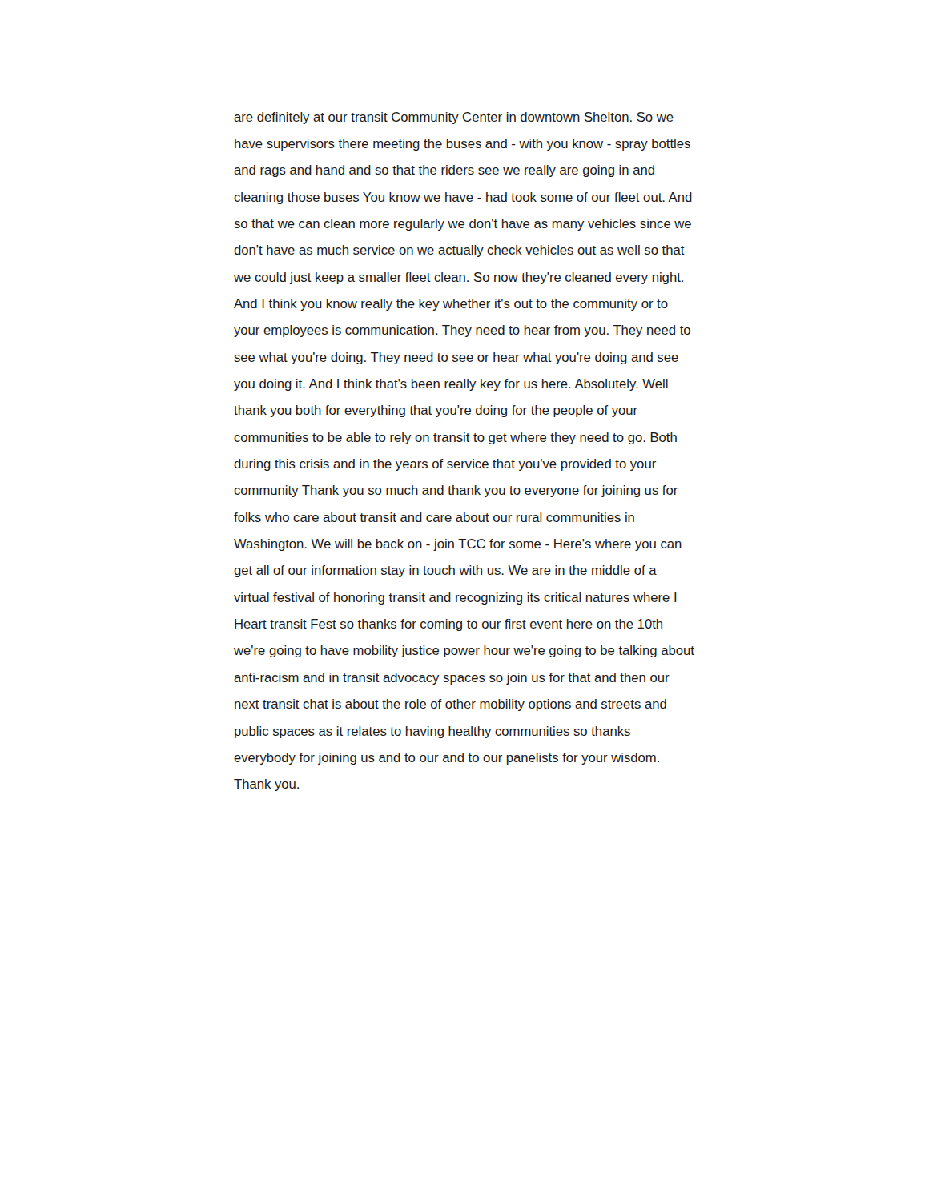are definitely at our transit Community Center in downtown Shelton. So we have supervisors there meeting the buses and - with you know - spray bottles and rags and hand and so that the riders see we really are going in and cleaning those buses You know we have - had took some of our fleet out. And so that we can clean more regularly we don't have as many vehicles since we don't have as much service on we actually check vehicles out as well so that we could just keep a smaller fleet clean. So now they're cleaned every night. And I think you know really the key whether it's out to the community or to your employees is communication. They need to hear from you. They need to see what you're doing. They need to see or hear what you're doing and see you doing it. And I think that's been really key for us here. Absolutely. Well thank you both for everything that you're doing for the people of your communities to be able to rely on transit to get where they need to go. Both during this crisis and in the years of service that you've provided to your community Thank you so much and thank you to everyone for joining us for folks who care about transit and care about our rural communities in Washington. We will be back on - join TCC for some - Here's where you can get all of our information stay in touch with us. We are in the middle of a virtual festival of honoring transit and recognizing its critical natures where I Heart transit Fest so thanks for coming to our first event here on the 10th we're going to have mobility justice power hour we're going to be talking about anti-racism and in transit advocacy spaces so join us for that and then our next transit chat is about the role of other mobility options and streets and public spaces as it relates to having healthy communities so thanks everybody for joining us and to our and to our panelists for your wisdom. Thank you.